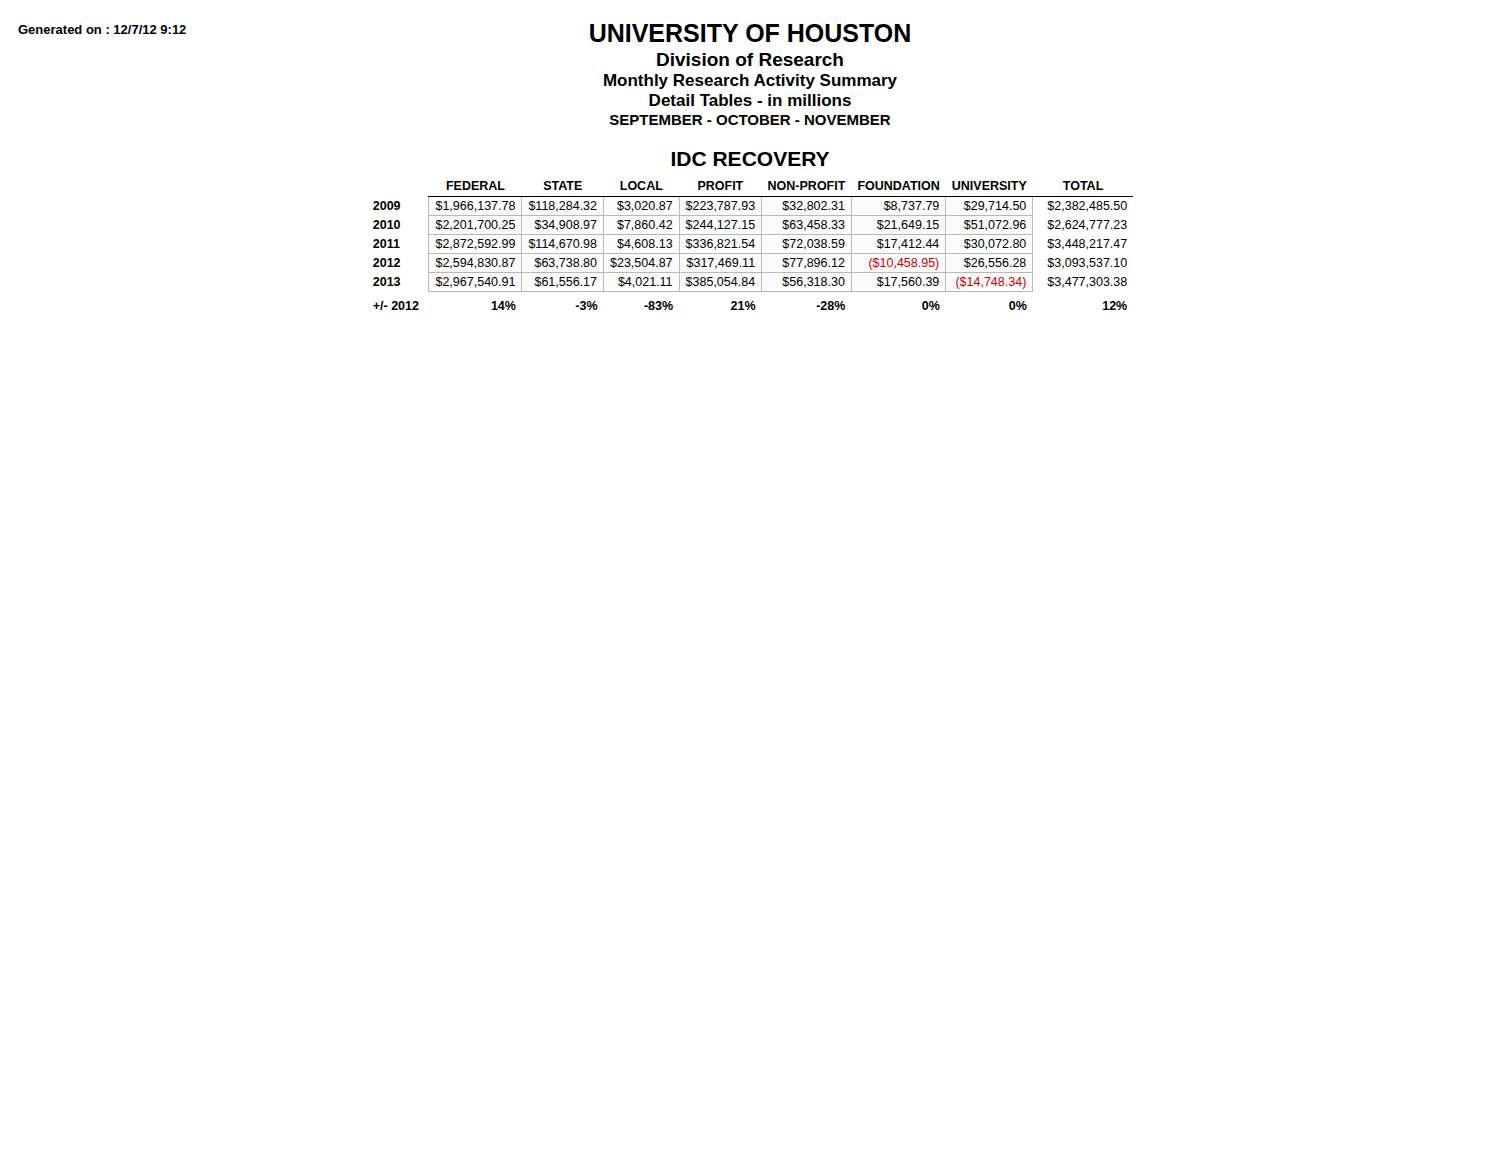Generated on : 12/7/12 9:12
UNIVERSITY OF HOUSTON
Division of Research
Monthly Research Activity Summary
Detail Tables - in millions
SEPTEMBER - OCTOBER - NOVEMBER
IDC RECOVERY
| | FEDERAL | STATE | LOCAL | PROFIT | NON-PROFIT | FOUNDATION | UNIVERSITY | TOTAL |
| --- | --- | --- | --- | --- | --- | --- | --- | --- |
| 2009 | $1,966,137.78 | $118,284.32 | $3,020.87 | $223,787.93 | $32,802.31 | $8,737.79 | $29,714.50 | $2,382,485.50 |
| 2010 | $2,201,700.25 | $34,908.97 | $7,860.42 | $244,127.15 | $63,458.33 | $21,649.15 | $51,072.96 | $2,624,777.23 |
| 2011 | $2,872,592.99 | $114,670.98 | $4,608.13 | $336,821.54 | $72,038.59 | $17,412.44 | $30,072.80 | $3,448,217.47 |
| 2012 | $2,594,830.87 | $63,738.80 | $23,504.87 | $317,469.11 | $77,896.12 | ($10,458.95) | $26,556.28 | $3,093,537.10 |
| 2013 | $2,967,540.91 | $61,556.17 | $4,021.11 | $385,054.84 | $56,318.30 | $17,560.39 | ($14,748.34) | $3,477,303.38 |
| +/- 2012 | 14% | -3% | -83% | 21% | -28% | 0% | 0% | 12% |